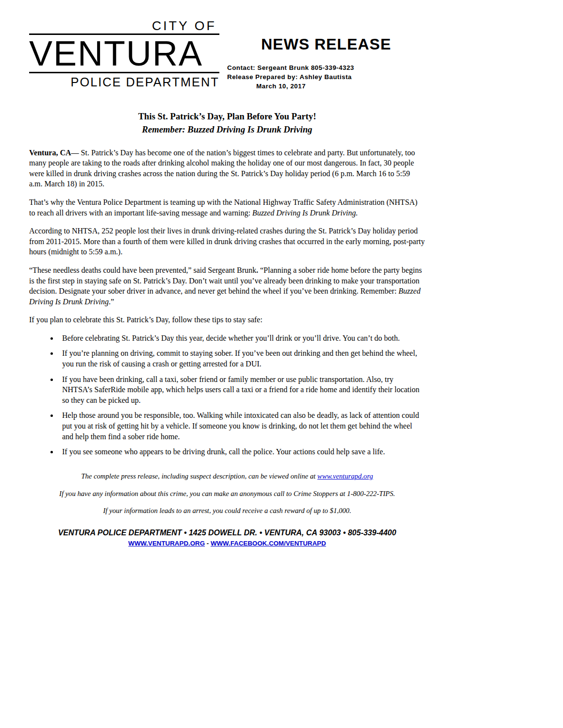CITY OF
VENTURA
POLICE DEPARTMENT
NEWS RELEASE
Contact: Sergeant Brunk 805-339-4323 Release Prepared by: Ashley Bautista March 10, 2017
This St. Patrick’s Day, Plan Before You Party!
Remember: Buzzed Driving Is Drunk Driving
Ventura, CA— St. Patrick’s Day has become one of the nation’s biggest times to celebrate and party. But unfortunately, too many people are taking to the roads after drinking alcohol making the holiday one of our most dangerous. In fact, 30 people were killed in drunk driving crashes across the nation during the St. Patrick’s Day holiday period (6 p.m. March 16 to 5:59 a.m. March 18) in 2015.
That’s why the Ventura Police Department is teaming up with the National Highway Traffic Safety Administration (NHTSA) to reach all drivers with an important life-saving message and warning: Buzzed Driving Is Drunk Driving.
According to NHTSA, 252 people lost their lives in drunk driving-related crashes during the St. Patrick’s Day holiday period from 2011-2015. More than a fourth of them were killed in drunk driving crashes that occurred in the early morning, post-party hours (midnight to 5:59 a.m.).
“These needless deaths could have been prevented,” said Sergeant Brunk. “Planning a sober ride home before the party begins is the first step in staying safe on St. Patrick’s Day. Don’t wait until you’ve already been drinking to make your transportation decision. Designate your sober driver in advance, and never get behind the wheel if you’ve been drinking. Remember: Buzzed Driving Is Drunk Driving.”
If you plan to celebrate this St. Patrick’s Day, follow these tips to stay safe:
Before celebrating St. Patrick’s Day this year, decide whether you’ll drink or you’ll drive. You can’t do both.
If you’re planning on driving, commit to staying sober. If you’ve been out drinking and then get behind the wheel, you run the risk of causing a crash or getting arrested for a DUI.
If you have been drinking, call a taxi, sober friend or family member or use public transportation. Also, try NHTSA’s SaferRide mobile app, which helps users call a taxi or a friend for a ride home and identify their location so they can be picked up.
Help those around you be responsible, too. Walking while intoxicated can also be deadly, as lack of attention could put you at risk of getting hit by a vehicle. If someone you know is drinking, do not let them get behind the wheel and help them find a sober ride home.
If you see someone who appears to be driving drunk, call the police. Your actions could help save a life.
The complete press release, including suspect description, can be viewed online at www.venturapd.org
If you have any information about this crime, you can make an anonymous call to Crime Stoppers at 1-800-222-TIPS.
If your information leads to an arrest, you could receive a cash reward of up to $1,000.
VENTURA POLICE DEPARTMENT • 1425 DOWELL DR. • VENTURA, CA 93003 • 805-339-4400
WWW.VENTURAPD.ORG - WWW.FACEBOOK.COM/VENTURAPD